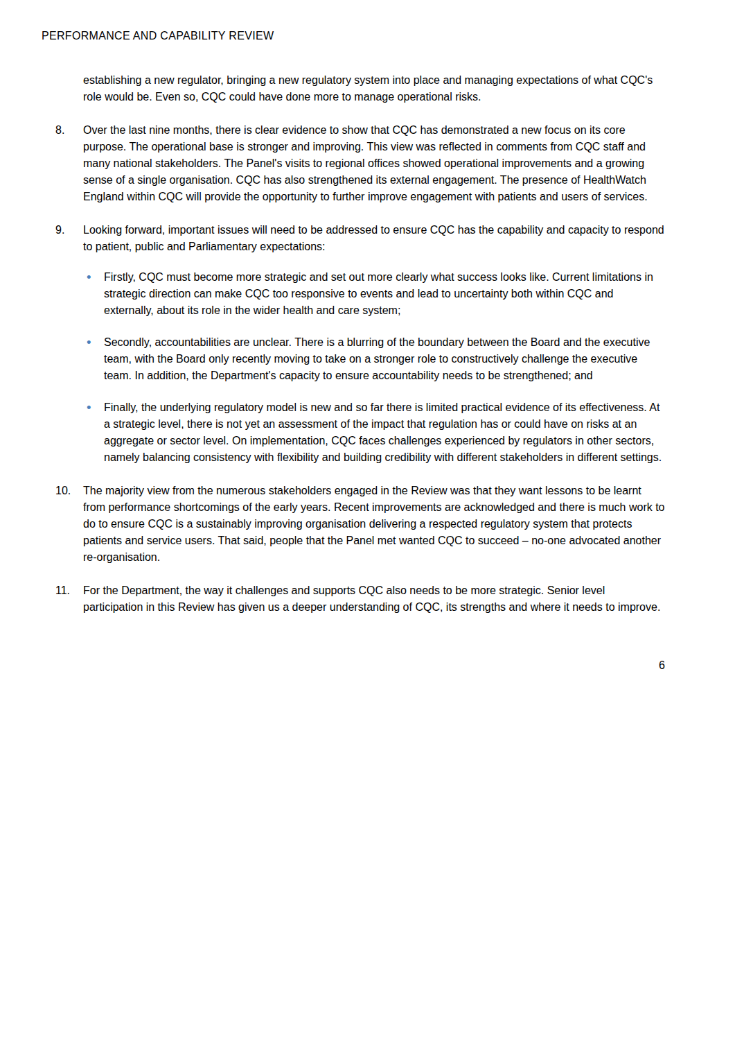PERFORMANCE AND CAPABILITY REVIEW
establishing a new regulator, bringing a new regulatory system into place and managing expectations of what CQC's role would be. Even so, CQC could have done more to manage operational risks.
Over the last nine months, there is clear evidence to show that CQC has demonstrated a new focus on its core purpose. The operational base is stronger and improving. This view was reflected in comments from CQC staff and many national stakeholders. The Panel's visits to regional offices showed operational improvements and a growing sense of a single organisation. CQC has also strengthened its external engagement. The presence of HealthWatch England within CQC will provide the opportunity to further improve engagement with patients and users of services.
Looking forward, important issues will need to be addressed to ensure CQC has the capability and capacity to respond to patient, public and Parliamentary expectations:
Firstly, CQC must become more strategic and set out more clearly what success looks like. Current limitations in strategic direction can make CQC too responsive to events and lead to uncertainty both within CQC and externally, about its role in the wider health and care system;
Secondly, accountabilities are unclear. There is a blurring of the boundary between the Board and the executive team, with the Board only recently moving to take on a stronger role to constructively challenge the executive team. In addition, the Department's capacity to ensure accountability needs to be strengthened; and
Finally, the underlying regulatory model is new and so far there is limited practical evidence of its effectiveness. At a strategic level, there is not yet an assessment of the impact that regulation has or could have on risks at an aggregate or sector level. On implementation, CQC faces challenges experienced by regulators in other sectors, namely balancing consistency with flexibility and building credibility with different stakeholders in different settings.
The majority view from the numerous stakeholders engaged in the Review was that they want lessons to be learnt from performance shortcomings of the early years. Recent improvements are acknowledged and there is much work to do to ensure CQC is a sustainably improving organisation delivering a respected regulatory system that protects patients and service users. That said, people that the Panel met wanted CQC to succeed – no-one advocated another re-organisation.
For the Department, the way it challenges and supports CQC also needs to be more strategic. Senior level participation in this Review has given us a deeper understanding of CQC, its strengths and where it needs to improve.
6